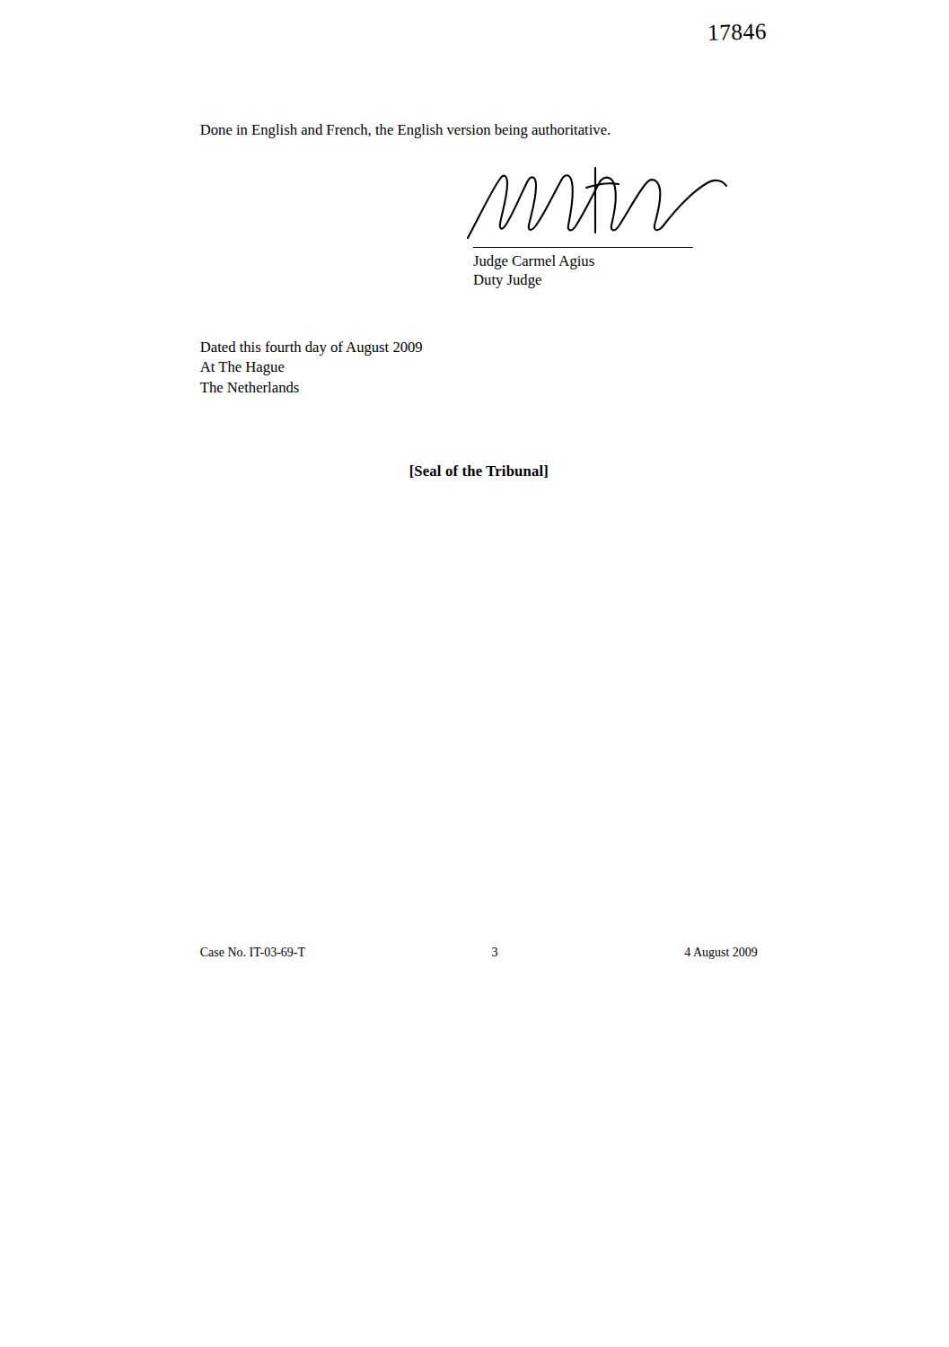17846
Done in English and French, the English version being authoritative.
Judge Carmel Agius
Duty Judge
Dated this fourth day of August 2009
At The Hague
The Netherlands
[Seal of the Tribunal]
Case No. IT-03-69-T
3
4 August 2009